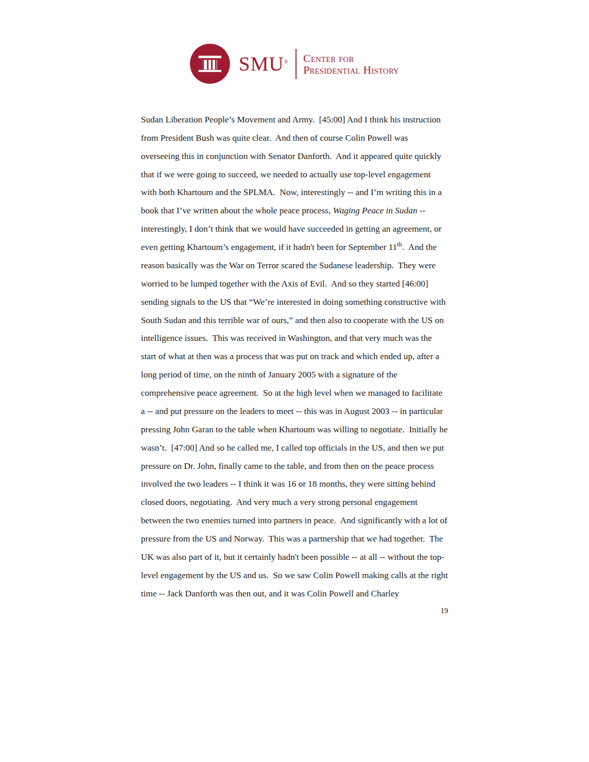SMU® Center for Presidential History
Sudan Liberation People’s Movement and Army. [45:00] And I think his instruction from President Bush was quite clear. And then of course Colin Powell was overseeing this in conjunction with Senator Danforth. And it appeared quite quickly that if we were going to succeed, we needed to actually use top-level engagement with both Khartoum and the SPLMA. Now, interestingly -- and I’m writing this in a book that I’ve written about the whole peace process, Waging Peace in Sudan -- interestingly, I don’t think that we would have succeeded in getting an agreement, or even getting Khartoum’s engagement, if it hadn't been for September 11th. And the reason basically was the War on Terror scared the Sudanese leadership. They were worried to be lumped together with the Axis of Evil. And so they started [46:00] sending signals to the US that “We’re interested in doing something constructive with South Sudan and this terrible war of ours,” and then also to cooperate with the US on intelligence issues. This was received in Washington, and that very much was the start of what at then was a process that was put on track and which ended up, after a long period of time, on the ninth of January 2005 with a signature of the comprehensive peace agreement. So at the high level when we managed to facilitate a -- and put pressure on the leaders to meet -- this was in August 2003 -- in particular pressing John Garan to the table when Khartoum was willing to negotiate. Initially he wasn’t. [47:00] And so he called me, I called top officials in the US, and then we put pressure on Dr. John, finally came to the table, and from then on the peace process involved the two leaders -- I think it was 16 or 18 months, they were sitting behind closed doors, negotiating. And very much a very strong personal engagement between the two enemies turned into partners in peace. And significantly with a lot of pressure from the US and Norway. This was a partnership that we had together. The UK was also part of it, but it certainly hadn't been possible -- at all -- without the top-level engagement by the US and us. So we saw Colin Powell making calls at the right time -- Jack Danforth was then out, and it was Colin Powell and Charley
19